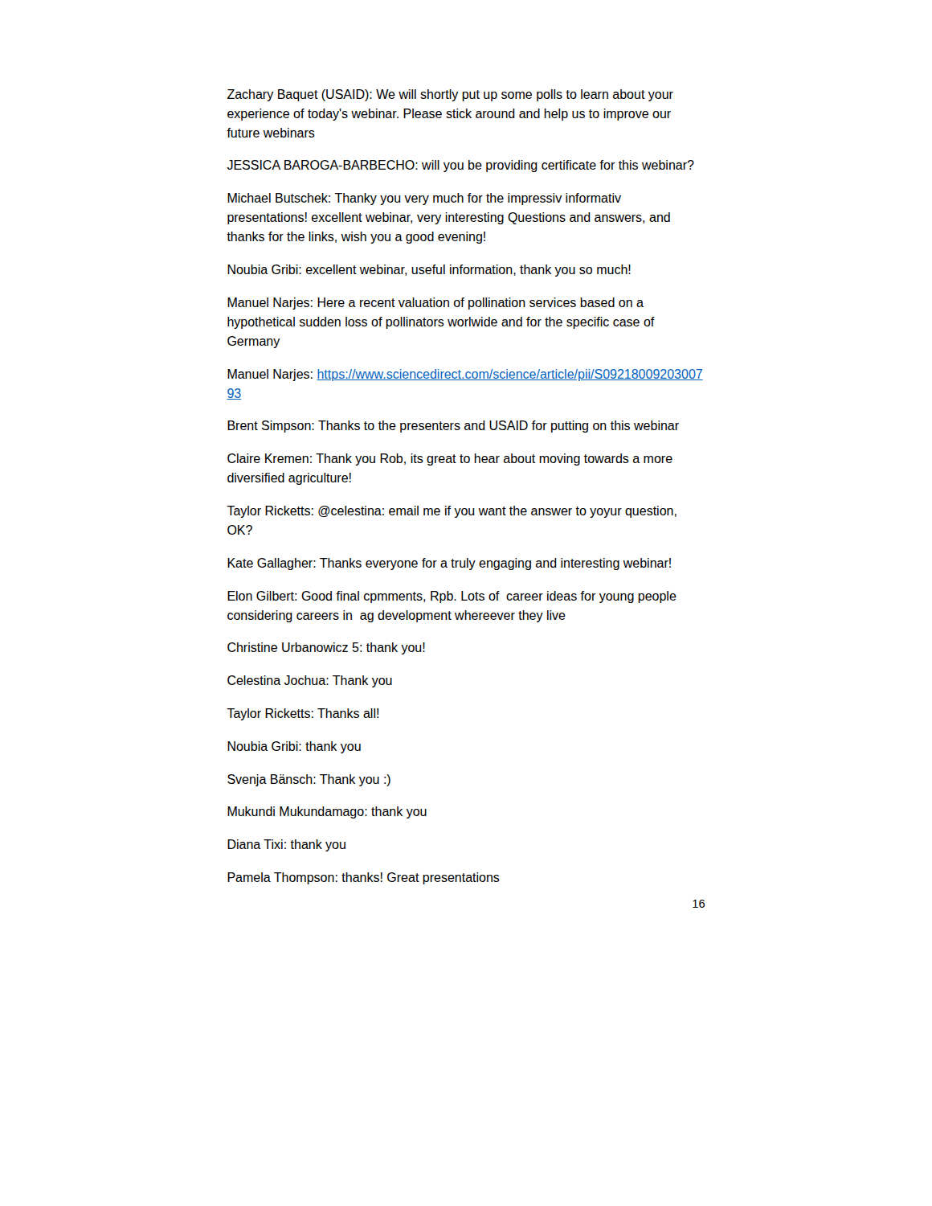Zachary Baquet (USAID): We will shortly put up some polls to learn about your experience of today's webinar. Please stick around and help us to improve our future webinars
JESSICA BAROGA-BARBECHO: will you be providing certificate for this webinar?
Michael Butschek: Thanky you very much for the impressiv informativ presentations! excellent webinar, very interesting Questions and answers, and thanks for the links, wish you a good evening!
Noubia Gribi: excellent webinar, useful information, thank you so much!
Manuel Narjes: Here a recent valuation of pollination services based on a hypothetical sudden loss of pollinators worlwide and for the specific case of Germany
Manuel Narjes: https://www.sciencedirect.com/science/article/pii/S0921800920300793
Brent Simpson: Thanks to the presenters and USAID for putting on this webinar
Claire Kremen: Thank you Rob, its great to hear about moving towards a more diversified agriculture!
Taylor Ricketts: @celestina: email me if you want the answer to yoyur question, OK?
Kate Gallagher: Thanks everyone for a truly engaging and interesting webinar!
Elon Gilbert: Good final cpmments, Rpb. Lots of career ideas for young people considering careers in ag development whereever they live
Christine Urbanowicz 5: thank you!
Celestina Jochua: Thank you
Taylor Ricketts: Thanks all!
Noubia Gribi: thank you
Svenja Bänsch: Thank you :)
Mukundi Mukundamago: thank you
Diana Tixi: thank you
Pamela Thompson: thanks! Great presentations
16